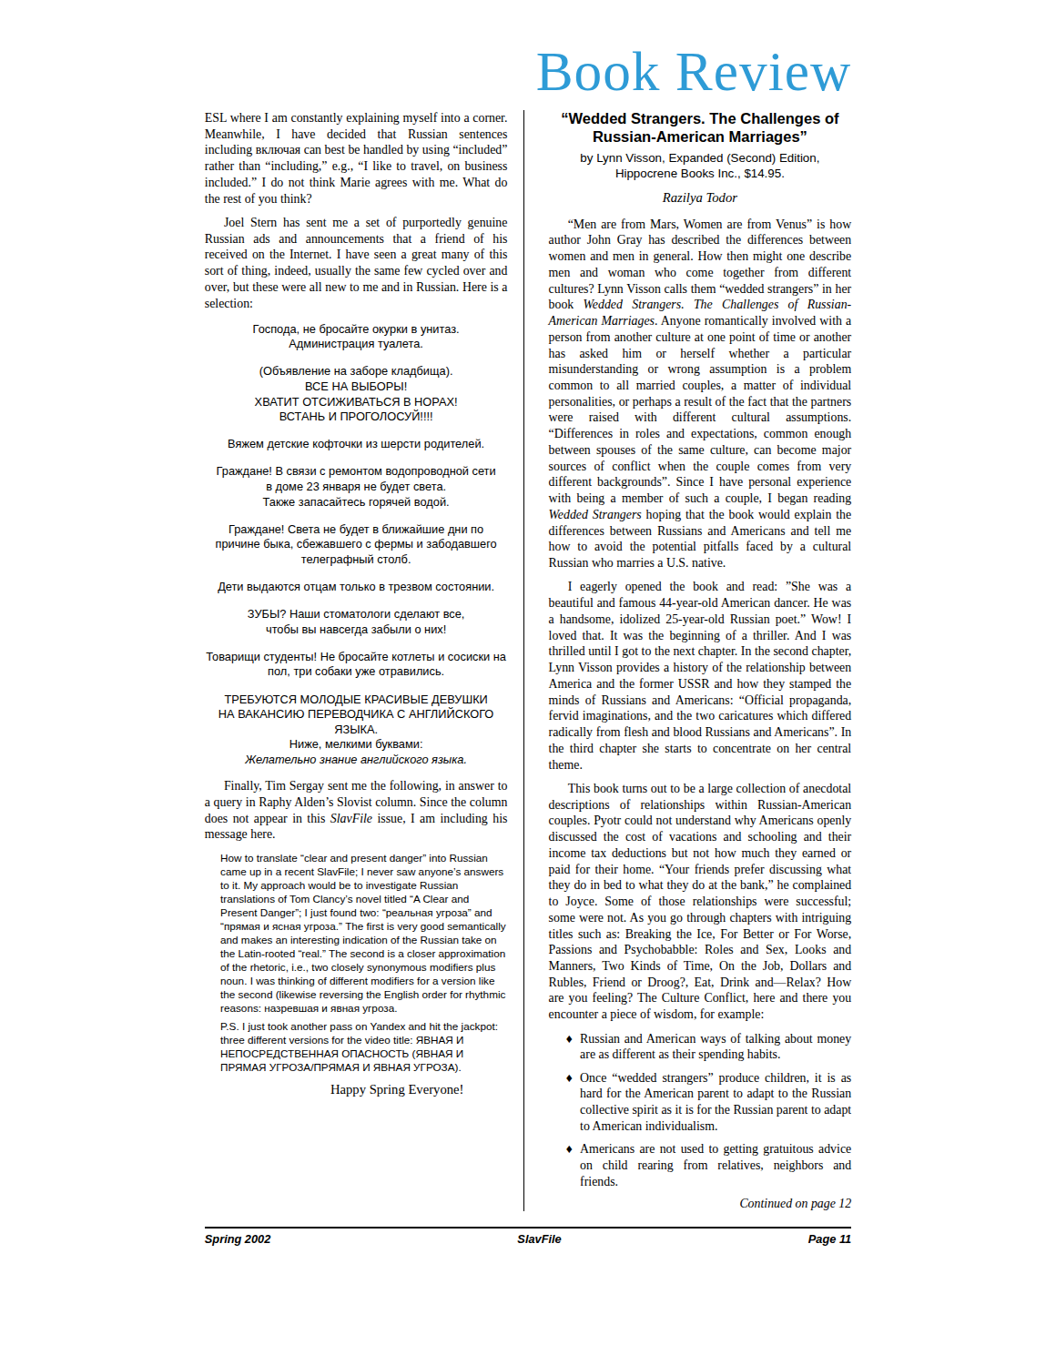Book Review
ESL where I am constantly explaining myself into a corner. Meanwhile, I have decided that Russian sentences including включая can best be handled by using “included” rather than “including,” e.g., “I like to travel, on business included.” I do not think Marie agrees with me. What do the rest of you think?
Joel Stern has sent me a set of purportedly genuine Russian ads and announcements that a friend of his received on the Internet. I have seen a great many of this sort of thing, indeed, usually the same few cycled over and over, but these were all new to me and in Russian. Here is a selection:
Господа, не бросайте окурки в унитаз.
Администрация туалета.
(Объявление на заборе кладбища).
ВСЕ НА ВЫБОРЫ!
ХВАТИТ ОТСИЖИВАТЬСЯ В НОРАХ!
ВСТАНЬ И ПРОГОЛОСУЙ!!!!
Вяжем детские кофточки из шерсти родителей.
Граждане! В связи с ремонтом водопроводной сети
в доме 23 января не будет света.
Также запасайтесь горячей водой.
Граждане! Света не будет в ближайшие дни по причине быка, сбежавшего с фермы и забодавшего телеграфный столб.
Дети выдаются отцам только в трезвом состоянии.
ЗУБЫ? Наши стоматологи сделают все,
чтобы вы навсегда забыли о них!
Товарищи студенты! Не бросайте котлеты и сосиски на пол, три собаки уже отравились.
ТРЕБУЮТСЯ МОЛОДЫЕ КРАСИВЫЕ ДЕВУШКИ
НА ВАКАНСИЮ ПЕРЕВОДЧИКА С АНГЛИЙСКОГО ЯЗЫКА.
Ниже, мелкими буквами:
Желательно знание английского языка.
Finally, Tim Sergay sent me the following, in answer to a query in Raphy Alden’s Slovist column. Since the column does not appear in this SlavFile issue, I am including his message here.
How to translate “clear and present danger” into Russian came up in a recent SlavFile; I never saw anyone’s answers to it. My approach would be to investigate Russian translations of Tom Clancy’s novel titled “A Clear and Present Danger”; I just found two: “реальная угроза” and “прямая и ясная угроза.” The first is very good semantically and makes an interesting indication of the Russian take on the Latin-rooted “real.” The second is a closer approximation of the rhetoric, i.e., two closely synonymous modifiers plus noun. I was thinking of different modifiers for a version like the second (likewise reversing the English order for rhythmic reasons: назревшая и явная угроза.
P.S. I just took another pass on Yandex and hit the jackpot: three different versions for the video title: ЯВНАЯ И НЕПОСРЕДСТВЕННАЯ ОПАСНОСТЬ (ЯВНАЯ И ПРЯМАЯ УГРОЗА/ПРЯМАЯ И ЯВНАЯ УГРОЗА).
Happy Spring Everyone!
“Wedded Strangers. The Challenges of Russian-American Marriages”
by Lynn Visson, Expanded (Second) Edition, Hippocrene Books Inc., $14.95.
Razilya Todor
“Men are from Mars, Women are from Venus” is how author John Gray has described the differences between women and men in general. How then might one describe men and woman who come together from different cultures? Lynn Visson calls them “wedded strangers” in her book Wedded Strangers. The Challenges of Russian-American Marriages. Anyone romantically involved with a person from another culture at one point of time or another has asked him or herself whether a particular misunderstanding or wrong assumption is a problem common to all married couples, a matter of individual personalities, or perhaps a result of the fact that the partners were raised with different cultural assumptions. “Differences in roles and expectations, common enough between spouses of the same culture, can become major sources of conflict when the couple comes from very different backgrounds”. Since I have personal experience with being a member of such a couple, I began reading Wedded Strangers hoping that the book would explain the differences between Russians and Americans and tell me how to avoid the potential pitfalls faced by a cultural Russian who marries a U.S. native.
I eagerly opened the book and read: ”She was a beautiful and famous 44-year-old American dancer. He was a handsome, idolized 25-year-old Russian poet.” Wow! I loved that. It was the beginning of a thriller. And I was thrilled until I got to the next chapter. In the second chapter, Lynn Visson provides a history of the relationship between America and the former USSR and how they stamped the minds of Russians and Americans: “Official propaganda, fervid imaginations, and the two caricatures which differed radically from flesh and blood Russians and Americans”. In the third chapter she starts to concentrate on her central theme.
This book turns out to be a large collection of anecdotal descriptions of relationships within Russian-American couples. Pyotr could not understand why Americans openly discussed the cost of vacations and schooling and their income tax deductions but not how much they earned or paid for their home. “Your friends prefer discussing what they do in bed to what they do at the bank,” he complained to Joyce. Some of those relationships were successful; some were not. As you go through chapters with intriguing titles such as: Breaking the Ice, For Better or For Worse, Passions and Psychobabble: Roles and Sex, Looks and Manners, Two Kinds of Time, On the Job, Dollars and Rubles, Friend or Droog?, Eat, Drink and—Relax? How are you feeling? The Culture Conflict, here and there you encounter a piece of wisdom, for example:
Russian and American ways of talking about money are as different as their spending habits.
Once “wedded strangers” produce children, it is as hard for the American parent to adapt to the Russian collective spirit as it is for the Russian parent to adapt to American individualism.
Americans are not used to getting gratuitous advice on child rearing from relatives, neighbors and friends.
Continued on page 12
Spring 2002
SlavFile
Page 11